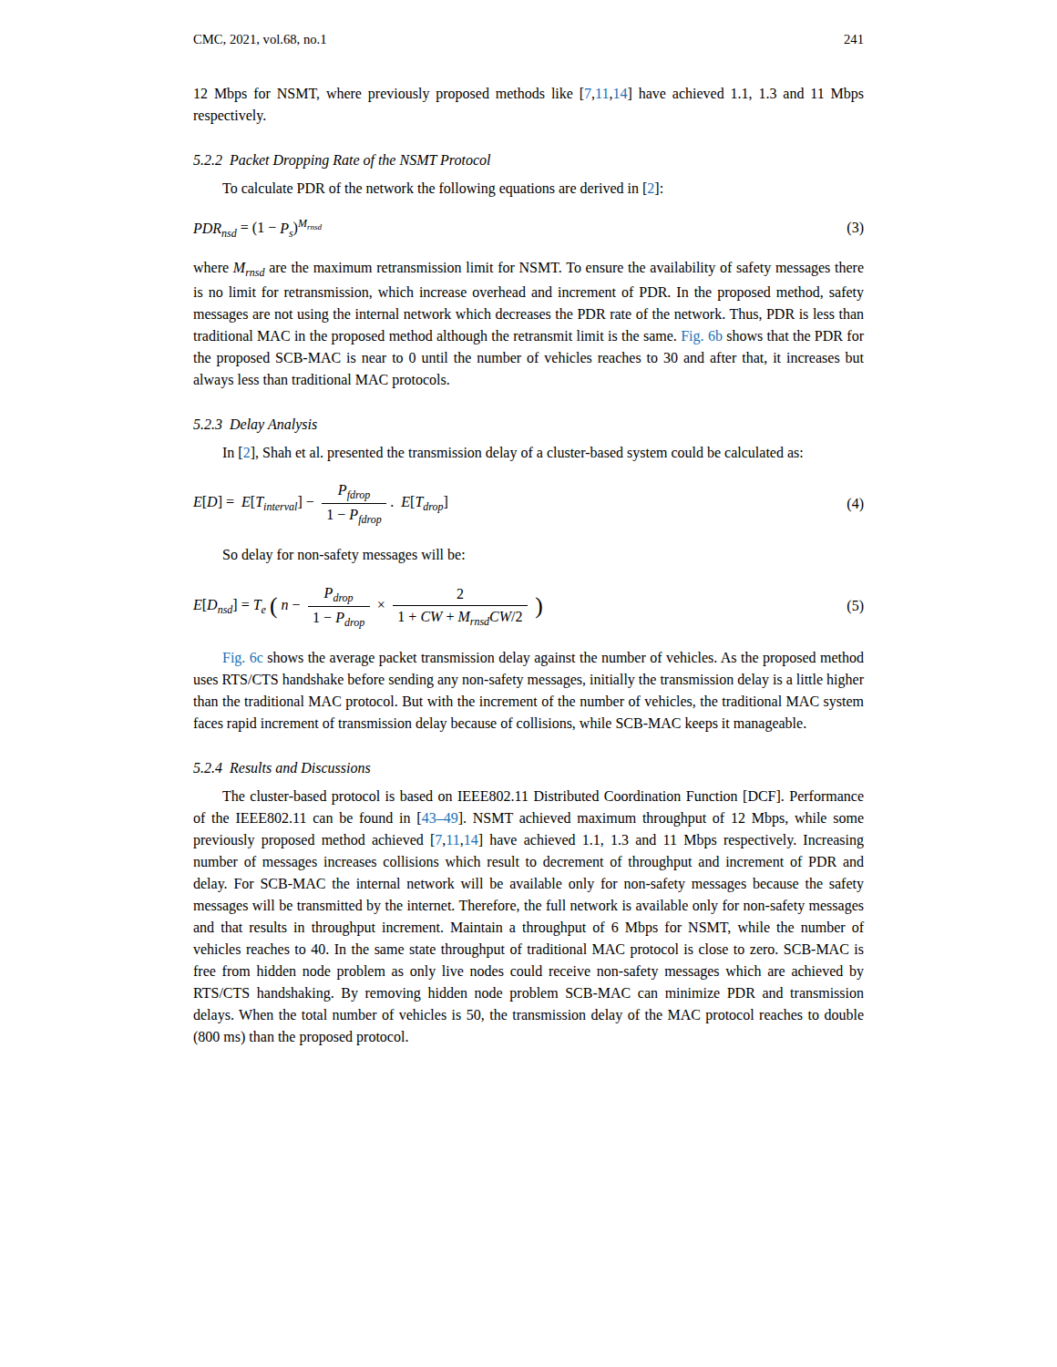CMC, 2021, vol.68, no.1 241
12 Mbps for NSMT, where previously proposed methods like [7,11,14] have achieved 1.1, 1.3 and 11 Mbps respectively.
5.2.2 Packet Dropping Rate of the NSMT Protocol
To calculate PDR of the network the following equations are derived in [2]:
PDRnsd = (1 − Ps)Mrnsd (3)
where Mrnsd are the maximum retransmission limit for NSMT. To ensure the availability of safety messages there is no limit for retransmission, which increase overhead and increment of PDR. In the proposed method, safety messages are not using the internal network which decreases the PDR rate of the network. Thus, PDR is less than traditional MAC in the proposed method although the retransmit limit is the same. Fig. 6b shows that the PDR for the proposed SCB-MAC is near to 0 until the number of vehicles reaches to 30 and after that, it increases but always less than traditional MAC protocols.
5.2.3 Delay Analysis
In [2], Shah et al. presented the transmission delay of a cluster-based system could be calculated as:
E[D] = E[Tinterval] − Pfdrop 1 − Pfdrop . E[Tdrop] (4)
So delay for non-safety messages will be:
E[Dnsd] = Te ( n − Pdrop 1 − Pdrop × 2 1 + CW + MrnsdCW/2 ) (5)
Fig. 6c shows the average packet transmission delay against the number of vehicles. As the proposed method uses RTS/CTS handshake before sending any non-safety messages, initially the transmission delay is a little higher than the traditional MAC protocol. But with the increment of the number of vehicles, the traditional MAC system faces rapid increment of transmission delay because of collisions, while SCB-MAC keeps it manageable.
5.2.4 Results and Discussions
The cluster-based protocol is based on IEEE802.11 Distributed Coordination Function [DCF]. Performance of the IEEE802.11 can be found in [43–49]. NSMT achieved maximum throughput of 12 Mbps, while some previously proposed method achieved [7,11,14] have achieved 1.1, 1.3 and 11 Mbps respectively. Increasing number of messages increases collisions which result to decrement of throughput and increment of PDR and delay. For SCB-MAC the internal network will be available only for non-safety messages because the safety messages will be transmitted by the internet. Therefore, the full network is available only for non-safety messages and that results in throughput increment. Maintain a throughput of 6 Mbps for NSMT, while the number of vehicles reaches to 40. In the same state throughput of traditional MAC protocol is close to zero. SCB-MAC is free from hidden node problem as only live nodes could receive non-safety messages which are achieved by RTS/CTS handshaking. By removing hidden node problem SCB-MAC can minimize PDR and transmission delays. When the total number of vehicles is 50, the transmission delay of the MAC protocol reaches to double (800 ms) than the proposed protocol.